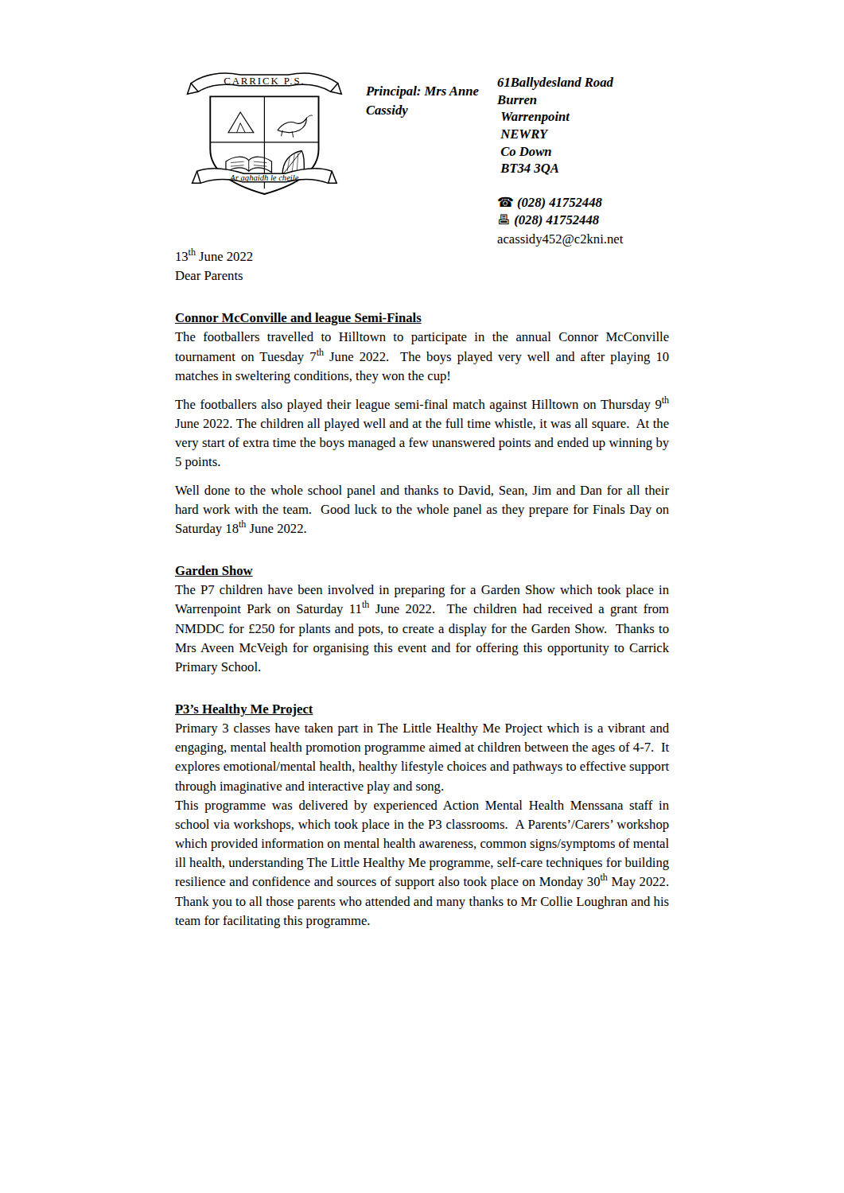CARRICK P.S. Ar aghaidh le cheile
Principal: Mrs Anne Cassidy
61Ballydesland Road
Burren
Warrenpoint
NEWRY
Co Down
BT34 3QA
☎ (028) 41752448
🖶 (028) 41752448
acassidy452@c2kni.net
13th June 2022
Dear Parents
Connor McConville and league Semi-Finals
The footballers travelled to Hilltown to participate in the annual Connor McConville tournament on Tuesday 7th June 2022. The boys played very well and after playing 10 matches in sweltering conditions, they won the cup!
The footballers also played their league semi-final match against Hilltown on Thursday 9th June 2022. The children all played well and at the full time whistle, it was all square. At the very start of extra time the boys managed a few unanswered points and ended up winning by 5 points.
Well done to the whole school panel and thanks to David, Sean, Jim and Dan for all their hard work with the team. Good luck to the whole panel as they prepare for Finals Day on Saturday 18th June 2022.
Garden Show
The P7 children have been involved in preparing for a Garden Show which took place in Warrenpoint Park on Saturday 11th June 2022. The children had received a grant from NMDDC for £250 for plants and pots, to create a display for the Garden Show. Thanks to Mrs Aveen McVeigh for organising this event and for offering this opportunity to Carrick Primary School.
P3’s Healthy Me Project
Primary 3 classes have taken part in The Little Healthy Me Project which is a vibrant and engaging, mental health promotion programme aimed at children between the ages of 4-7. It explores emotional/mental health, healthy lifestyle choices and pathways to effective support through imaginative and interactive play and song.
This programme was delivered by experienced Action Mental Health Menssana staff in school via workshops, which took place in the P3 classrooms. A Parents’/Carers’ workshop which provided information on mental health awareness, common signs/symptoms of mental ill health, understanding The Little Healthy Me programme, self-care techniques for building resilience and confidence and sources of support also took place on Monday 30th May 2022. Thank you to all those parents who attended and many thanks to Mr Collie Loughran and his team for facilitating this programme.